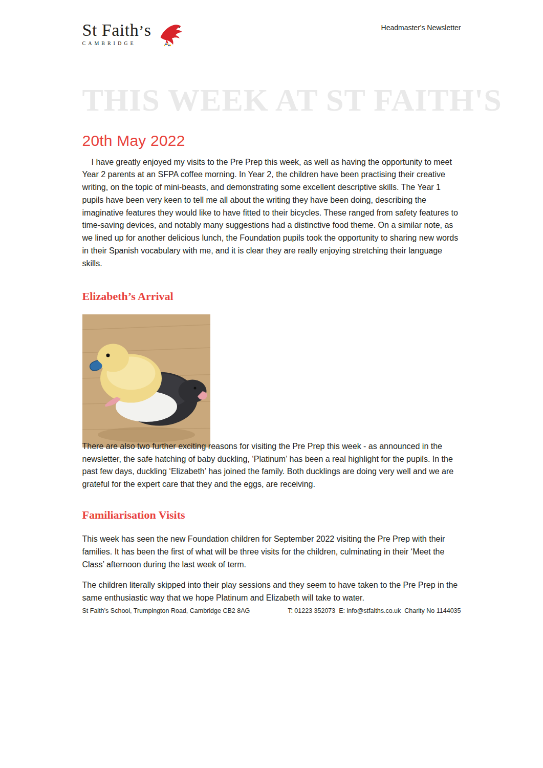St Faith’s Cambridge
Headmaster's Newsletter
THIS WEEK AT ST FAITH'S
20th May 2022
I have greatly enjoyed my visits to the Pre Prep this week, as well as having the opportunity to meet Year 2 parents at an SFPA coffee morning. In Year 2, the children have been practising their creative writing, on the topic of mini-beasts, and demonstrating some excellent descriptive skills. The Year 1 pupils have been very keen to tell me all about the writing they have been doing, describing the imaginative features they would like to have fitted to their bicycles. These ranged from safety features to time-saving devices, and notably many suggestions had a distinctive food theme. On a similar note, as we lined up for another delicious lunch, the Foundation pupils took the opportunity to sharing new words in their Spanish vocabulary with me, and it is clear they are really enjoying stretching their language skills.
Elizabeth’s Arrival
There are also two further exciting reasons for visiting the Pre Prep this week - as announced in the newsletter, the safe hatching of baby duckling, ‘Platinum’ has been a real highlight for the pupils. In the past few days, duckling ‘Elizabeth’ has joined the family. Both ducklings are doing very well and we are grateful for the expert care that they and the eggs, are receiving.
Familiarisation Visits
This week has seen the new Foundation children for September 2022 visiting the Pre Prep with their families. It has been the first of what will be three visits for the children, culminating in their ‘Meet the Class’ afternoon during the last week of term.
The children literally skipped into their play sessions and they seem to have taken to the Pre Prep in the same enthusiastic way that we hope Platinum and Elizabeth will take to water.
St Faith’s School, Trumpington Road, Cambridge CB2 8AG
T: 01223 352073 E: info@stfaiths.co.uk Charity No 1144035